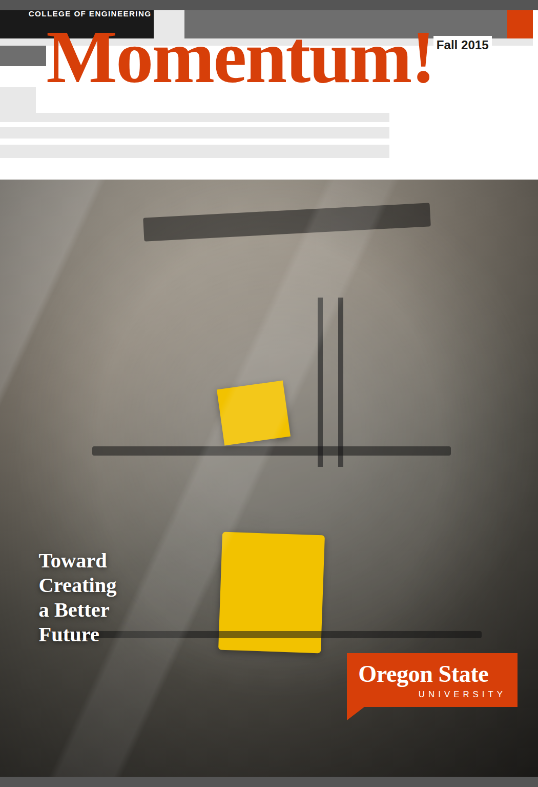COLLEGE OF ENGINEERING
Momentum!
Fall 2015
Toward
Creating
a Better
Future
Oregon State
UNIVERSITY